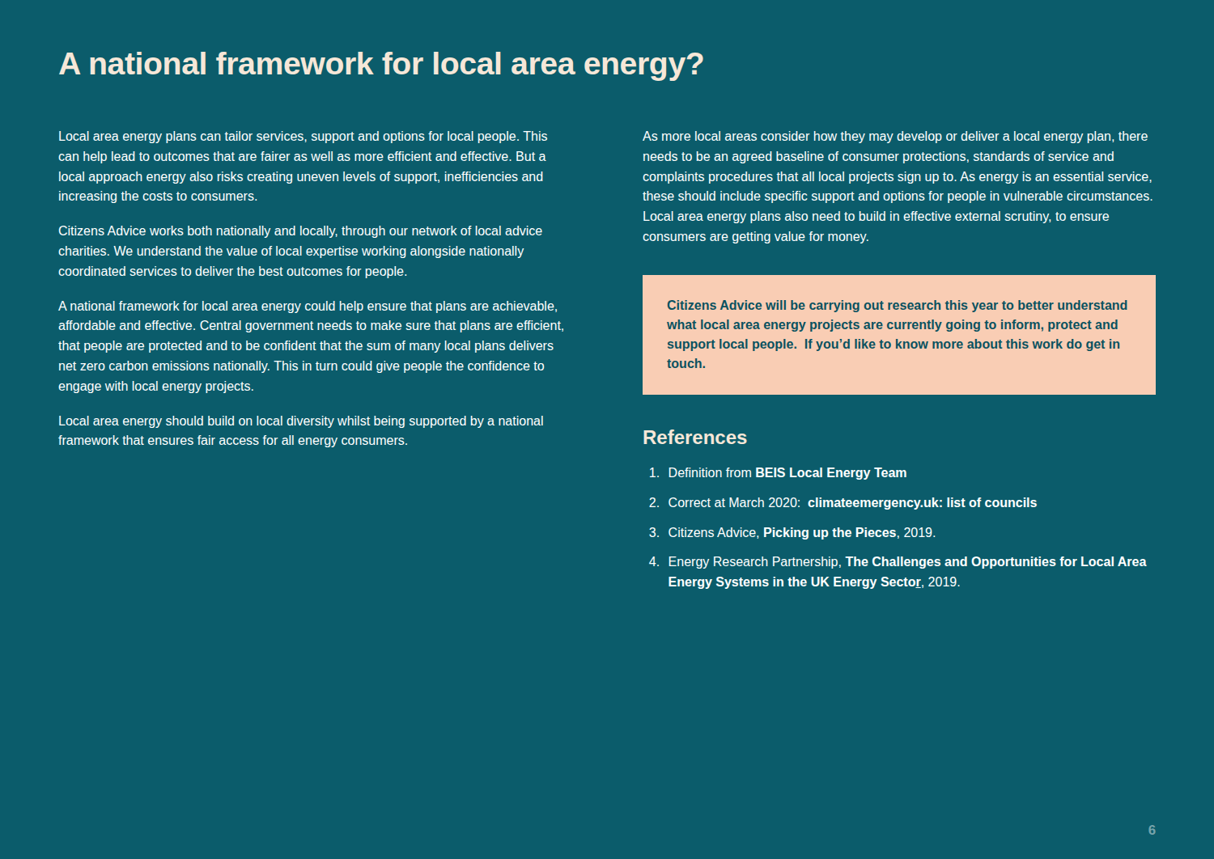A national framework for local area energy?
Local area energy plans can tailor services, support and options for local people. This can help lead to outcomes that are fairer as well as more efficient and effective. But a local approach energy also risks creating uneven levels of support, inefficiencies and increasing the costs to consumers.
Citizens Advice works both nationally and locally, through our network of local advice charities. We understand the value of local expertise working alongside nationally coordinated services to deliver the best outcomes for people.
A national framework for local area energy could help ensure that plans are achievable, affordable and effective. Central government needs to make sure that plans are efficient, that people are protected and to be confident that the sum of many local plans delivers net zero carbon emissions nationally. This in turn could give people the confidence to engage with local energy projects.
Local area energy should build on local diversity whilst being supported by a national framework that ensures fair access for all energy consumers.
As more local areas consider how they may develop or deliver a local energy plan, there needs to be an agreed baseline of consumer protections, standards of service and complaints procedures that all local projects sign up to. As energy is an essential service, these should include specific support and options for people in vulnerable circumstances. Local area energy plans also need to build in effective external scrutiny, to ensure consumers are getting value for money.
Citizens Advice will be carrying out research this year to better understand what local area energy projects are currently going to inform, protect and support local people. If you’d like to know more about this work do get in touch.
References
Definition from BEIS Local Energy Team
Correct at March 2020: climateemergency.uk: list of councils
Citizens Advice, Picking up the Pieces, 2019.
Energy Research Partnership, The Challenges and Opportunities for Local Area Energy Systems in the UK Energy Sector, 2019.
6